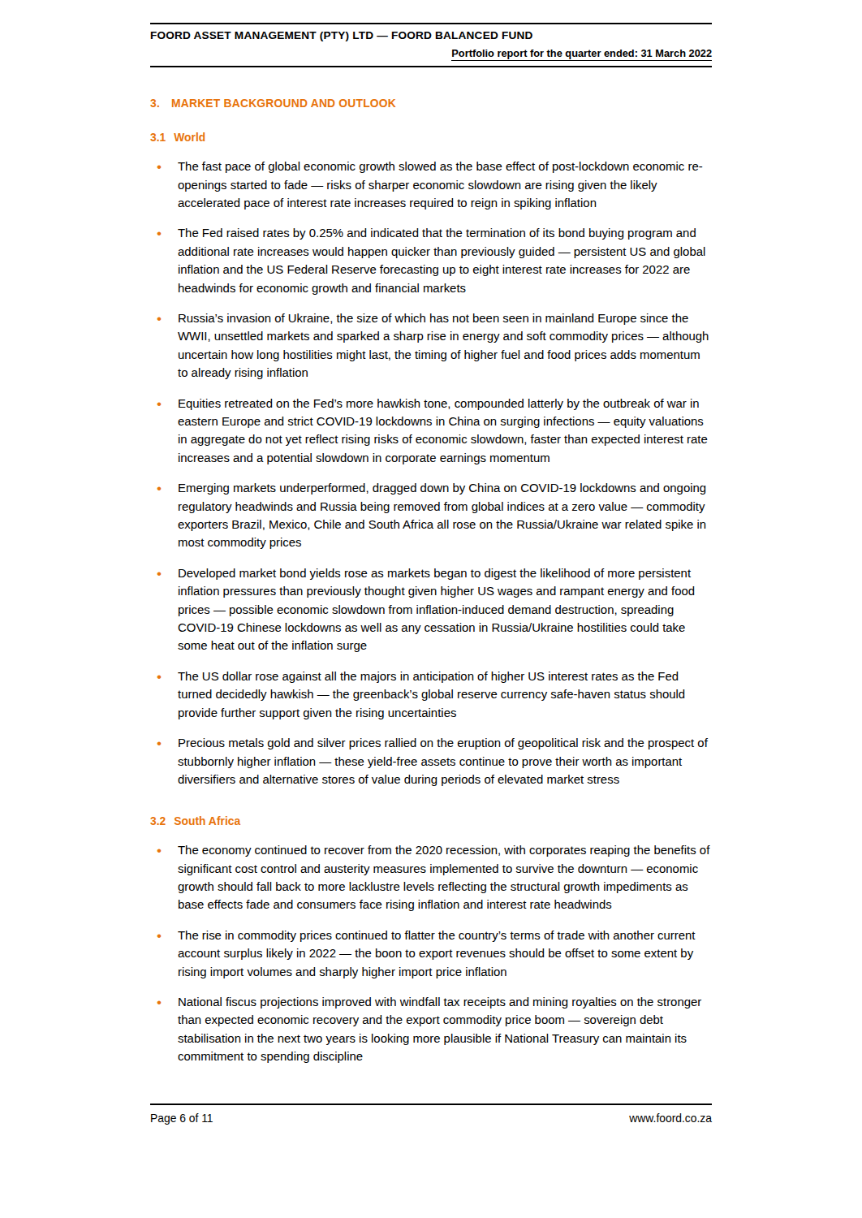FOORD ASSET MANAGEMENT (PTY) LTD — FOORD BALANCED FUND
Portfolio report for the quarter ended: 31 March 2022
3. MARKET BACKGROUND AND OUTLOOK
3.1 World
The fast pace of global economic growth slowed as the base effect of post-lockdown economic re-openings started to fade — risks of sharper economic slowdown are rising given the likely accelerated pace of interest rate increases required to reign in spiking inflation
The Fed raised rates by 0.25% and indicated that the termination of its bond buying program and additional rate increases would happen quicker than previously guided — persistent US and global inflation and the US Federal Reserve forecasting up to eight interest rate increases for 2022 are headwinds for economic growth and financial markets
Russia’s invasion of Ukraine, the size of which has not been seen in mainland Europe since the WWII, unsettled markets and sparked a sharp rise in energy and soft commodity prices — although uncertain how long hostilities might last, the timing of higher fuel and food prices adds momentum to already rising inflation
Equities retreated on the Fed’s more hawkish tone, compounded latterly by the outbreak of war in eastern Europe and strict COVID-19 lockdowns in China on surging infections — equity valuations in aggregate do not yet reflect rising risks of economic slowdown, faster than expected interest rate increases and a potential slowdown in corporate earnings momentum
Emerging markets underperformed, dragged down by China on COVID-19 lockdowns and ongoing regulatory headwinds and Russia being removed from global indices at a zero value — commodity exporters Brazil, Mexico, Chile and South Africa all rose on the Russia/Ukraine war related spike in most commodity prices
Developed market bond yields rose as markets began to digest the likelihood of more persistent inflation pressures than previously thought given higher US wages and rampant energy and food prices — possible economic slowdown from inflation-induced demand destruction, spreading COVID-19 Chinese lockdowns as well as any cessation in Russia/Ukraine hostilities could take some heat out of the inflation surge
The US dollar rose against all the majors in anticipation of higher US interest rates as the Fed turned decidedly hawkish — the greenback’s global reserve currency safe-haven status should provide further support given the rising uncertainties
Precious metals gold and silver prices rallied on the eruption of geopolitical risk and the prospect of stubbornly higher inflation — these yield-free assets continue to prove their worth as important diversifiers and alternative stores of value during periods of elevated market stress
3.2 South Africa
The economy continued to recover from the 2020 recession, with corporates reaping the benefits of significant cost control and austerity measures implemented to survive the downturn — economic growth should fall back to more lacklustre levels reflecting the structural growth impediments as base effects fade and consumers face rising inflation and interest rate headwinds
The rise in commodity prices continued to flatter the country’s terms of trade with another current account surplus likely in 2022 — the boon to export revenues should be offset to some extent by rising import volumes and sharply higher import price inflation
National fiscus projections improved with windfall tax receipts and mining royalties on the stronger than expected economic recovery and the export commodity price boom — sovereign debt stabilisation in the next two years is looking more plausible if National Treasury can maintain its commitment to spending discipline
Page 6 of 11 www.foord.co.za